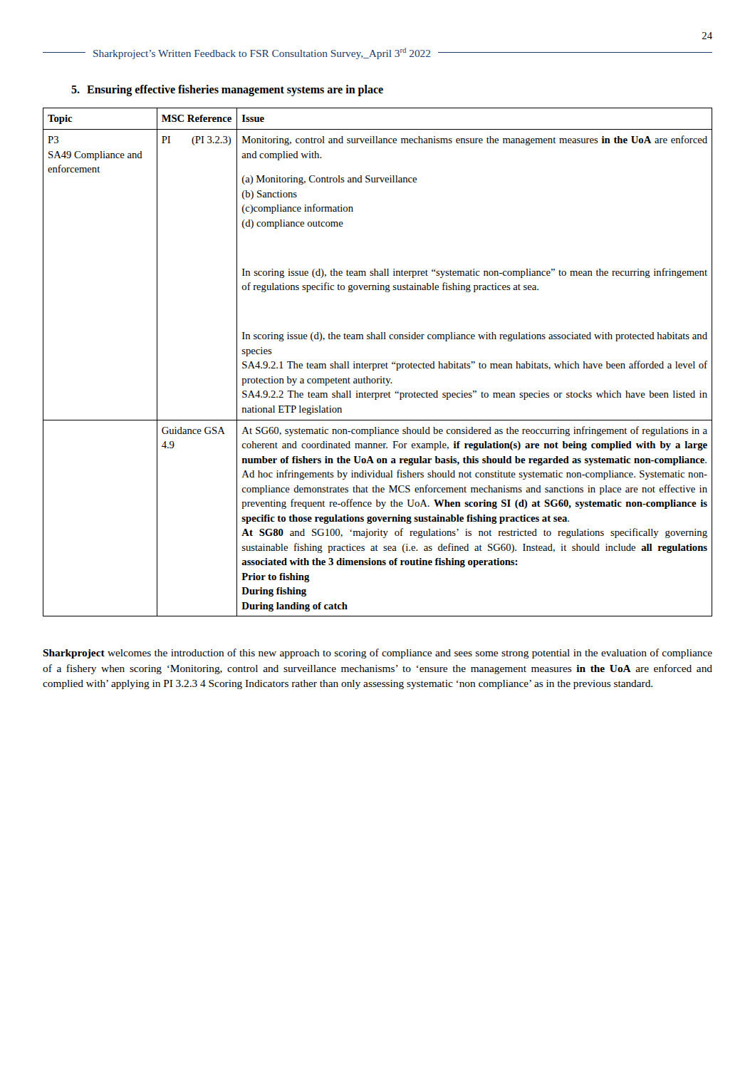24
Sharkproject’s Written Feedback to FSR Consultation Survey,_April 3rd 2022
5. Ensuring effective fisheries management systems are in place
| Topic | MSC Reference | Issue |
| --- | --- | --- |
| P3 SA49 Compliance and enforcement | PI (PI 3.2.3) | Monitoring, control and surveillance mechanisms ensure the management measures in the UoA are enforced and complied with. (a) Monitoring, Controls and Surveillance (b) Sanctions (c)compliance information (d) compliance outcome In scoring issue (d), the team shall interpret “systematic non-compliance” to mean the recurring infringement of regulations specific to governing sustainable fishing practices at sea. In scoring issue (d), the team shall consider compliance with regulations associated with protected habitats and species SA4.9.2.1 The team shall interpret “protected habitats” to mean habitats, which have been afforded a level of protection by a competent authority. SA4.9.2.2 The team shall interpret “protected species” to mean species or stocks which have been listed in national ETP legislation |
| | Guidance GSA 4.9 | At SG60, systematic non-compliance should be considered as the reoccurring infringement of regulations in a coherent and coordinated manner. For example, if regulation(s) are not being complied with by a large number of fishers in the UoA on a regular basis, this should be regarded as systematic non-compliance . Ad hoc infringements by individual fishers should not constitute systematic non-compliance. Systematic non-compliance demonstrates that the MCS enforcement mechanisms and sanctions in place are not effective in preventing frequent re-offence by the UoA. When scoring SI (d) at SG60, systematic non-compliance is specific to those regulations governing sustainable fishing practices at sea . At SG80 and SG100, ‘majority of regulations’ is not restricted to regulations specifically governing sustainable fishing practices at sea (i.e. as defined at SG60). Instead, it should include all regulations associated with the 3 dimensions of routine fishing operations: Prior to fishing During fishing During landing of catch |
Sharkproject welcomes the introduction of this new approach to scoring of compliance and sees some strong potential in the evaluation of compliance of a fishery when scoring ‘Monitoring, control and surveillance mechanisms’ to ‘ensure the management measures in the UoA are enforced and complied with’ applying in PI 3.2.3 4 Scoring Indicators rather than only assessing systematic ‘non compliance’ as in the previous standard.